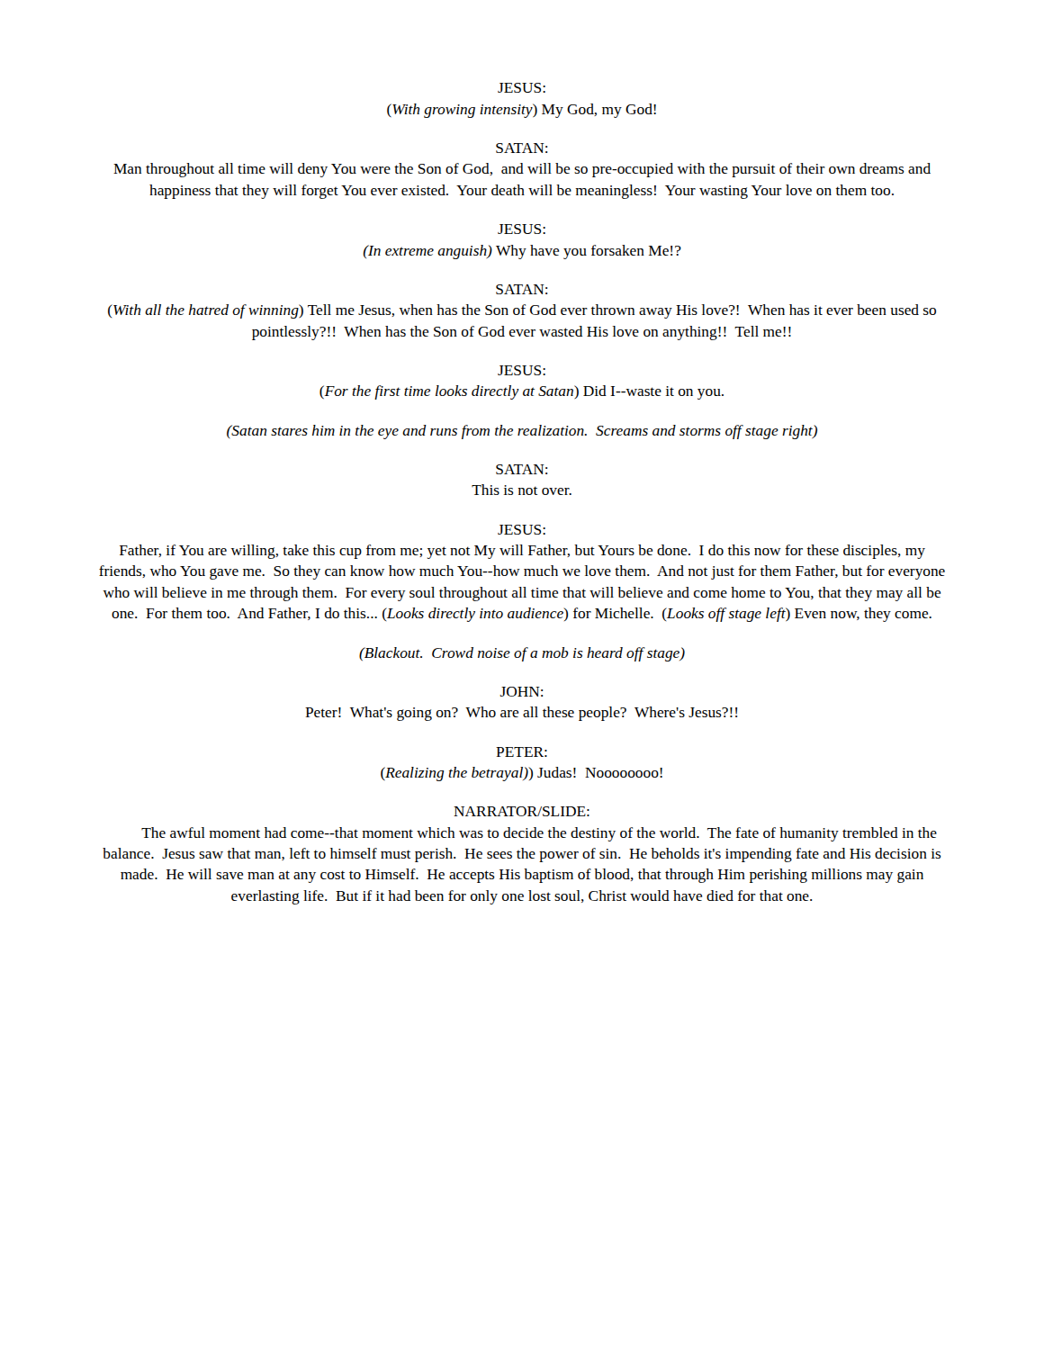JESUS:
(With growing intensity) My God, my God!
SATAN:
Man throughout all time will deny You were the Son of God, and will be so pre-occupied with the pursuit of their own dreams and happiness that they will forget You ever existed. Your death will be meaningless! Your wasting Your love on them too.
JESUS:
(In extreme anguish) Why have you forsaken Me!?
SATAN:
(With all the hatred of winning) Tell me Jesus, when has the Son of God ever thrown away His love?! When has it ever been used so pointlessly?!! When has the Son of God ever wasted His love on anything!! Tell me!!
JESUS:
(For the first time looks directly at Satan) Did I--waste it on you.
(Satan stares him in the eye and runs from the realization. Screams and storms off stage right)
SATAN:
This is not over.
JESUS:
Father, if You are willing, take this cup from me; yet not My will Father, but Yours be done. I do this now for these disciples, my friends, who You gave me. So they can know how much You--how much we love them. And not just for them Father, but for everyone who will believe in me through them. For every soul throughout all time that will believe and come home to You, that they may all be one. For them too. And Father, I do this... (Looks directly into audience) for Michelle. (Looks off stage left) Even now, they come.
(Blackout. Crowd noise of a mob is heard off stage)
JOHN:
Peter! What's going on? Who are all these people? Where's Jesus?!!
PETER:
(Realizing the betrayal)) Judas! Noooooooo!
NARRATOR/SLIDE:
The awful moment had come--that moment which was to decide the destiny of the world. The fate of humanity trembled in the balance. Jesus saw that man, left to himself must perish. He sees the power of sin. He beholds it's impending fate and His decision is made. He will save man at any cost to Himself. He accepts His baptism of blood, that through Him perishing millions may gain everlasting life. But if it had been for only one lost soul, Christ would have died for that one.